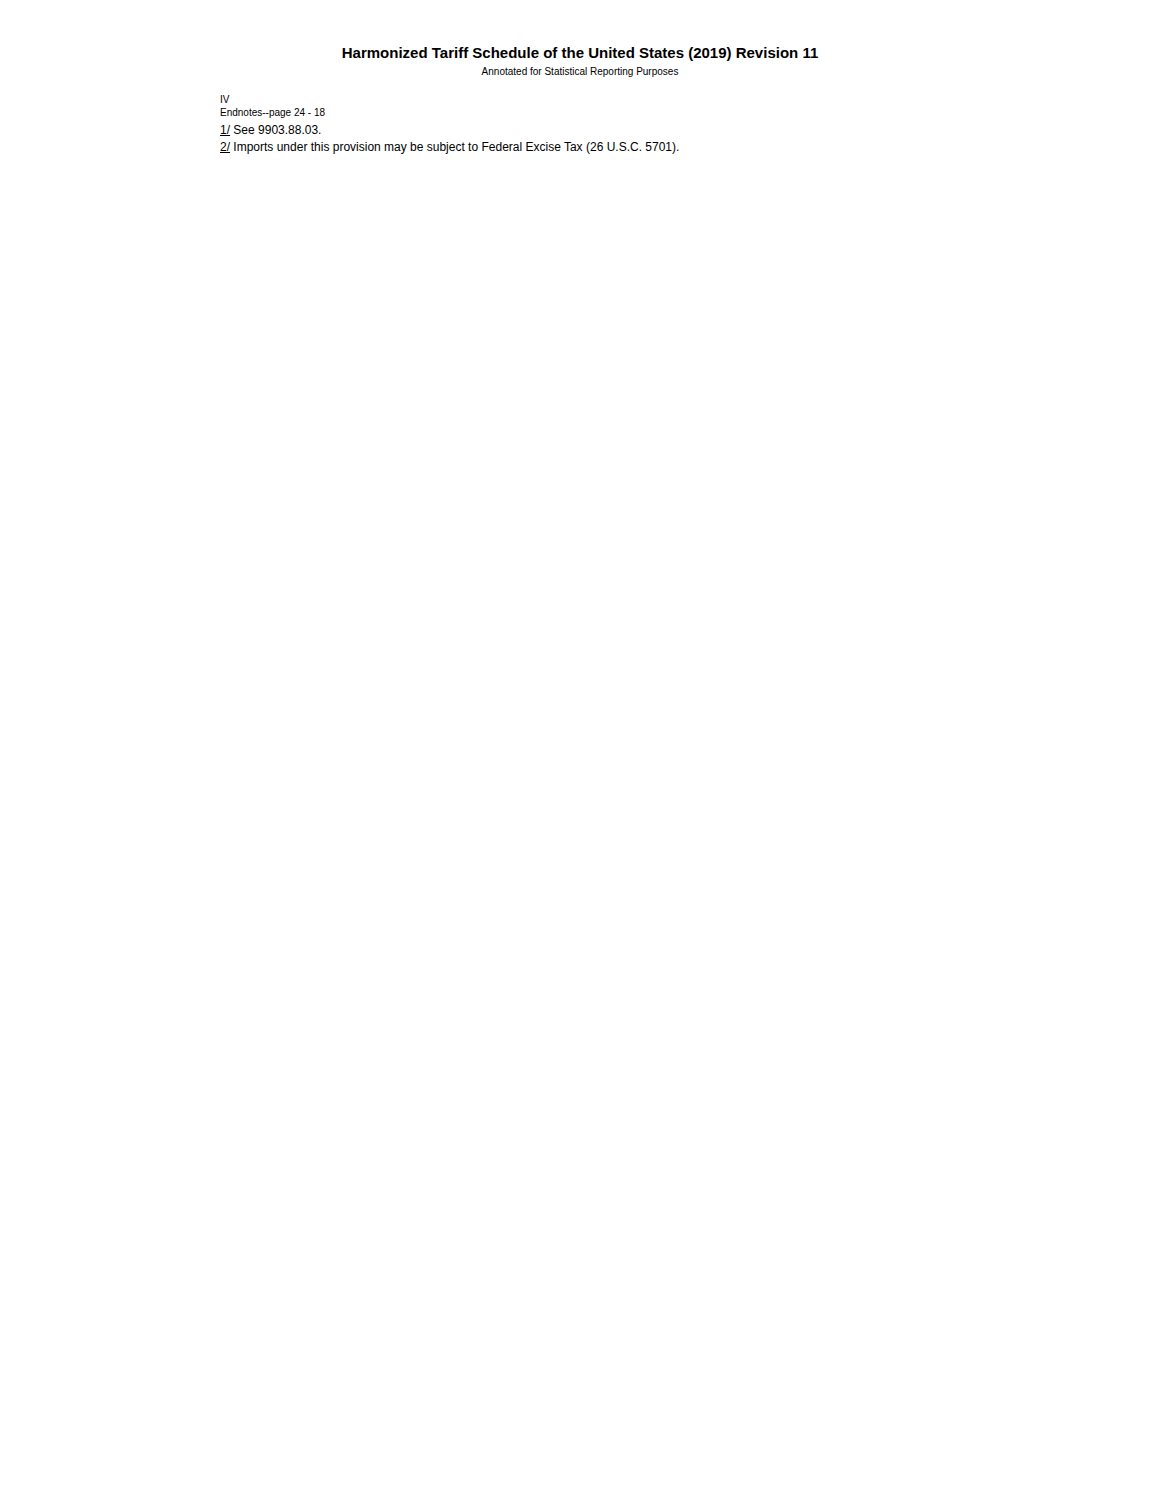Harmonized Tariff Schedule of the United States (2019) Revision 11
Annotated for Statistical Reporting Purposes
IV
Endnotes--page 24 - 18
1/ See 9903.88.03.
2/ Imports under this provision may be subject to Federal Excise Tax (26 U.S.C. 5701).